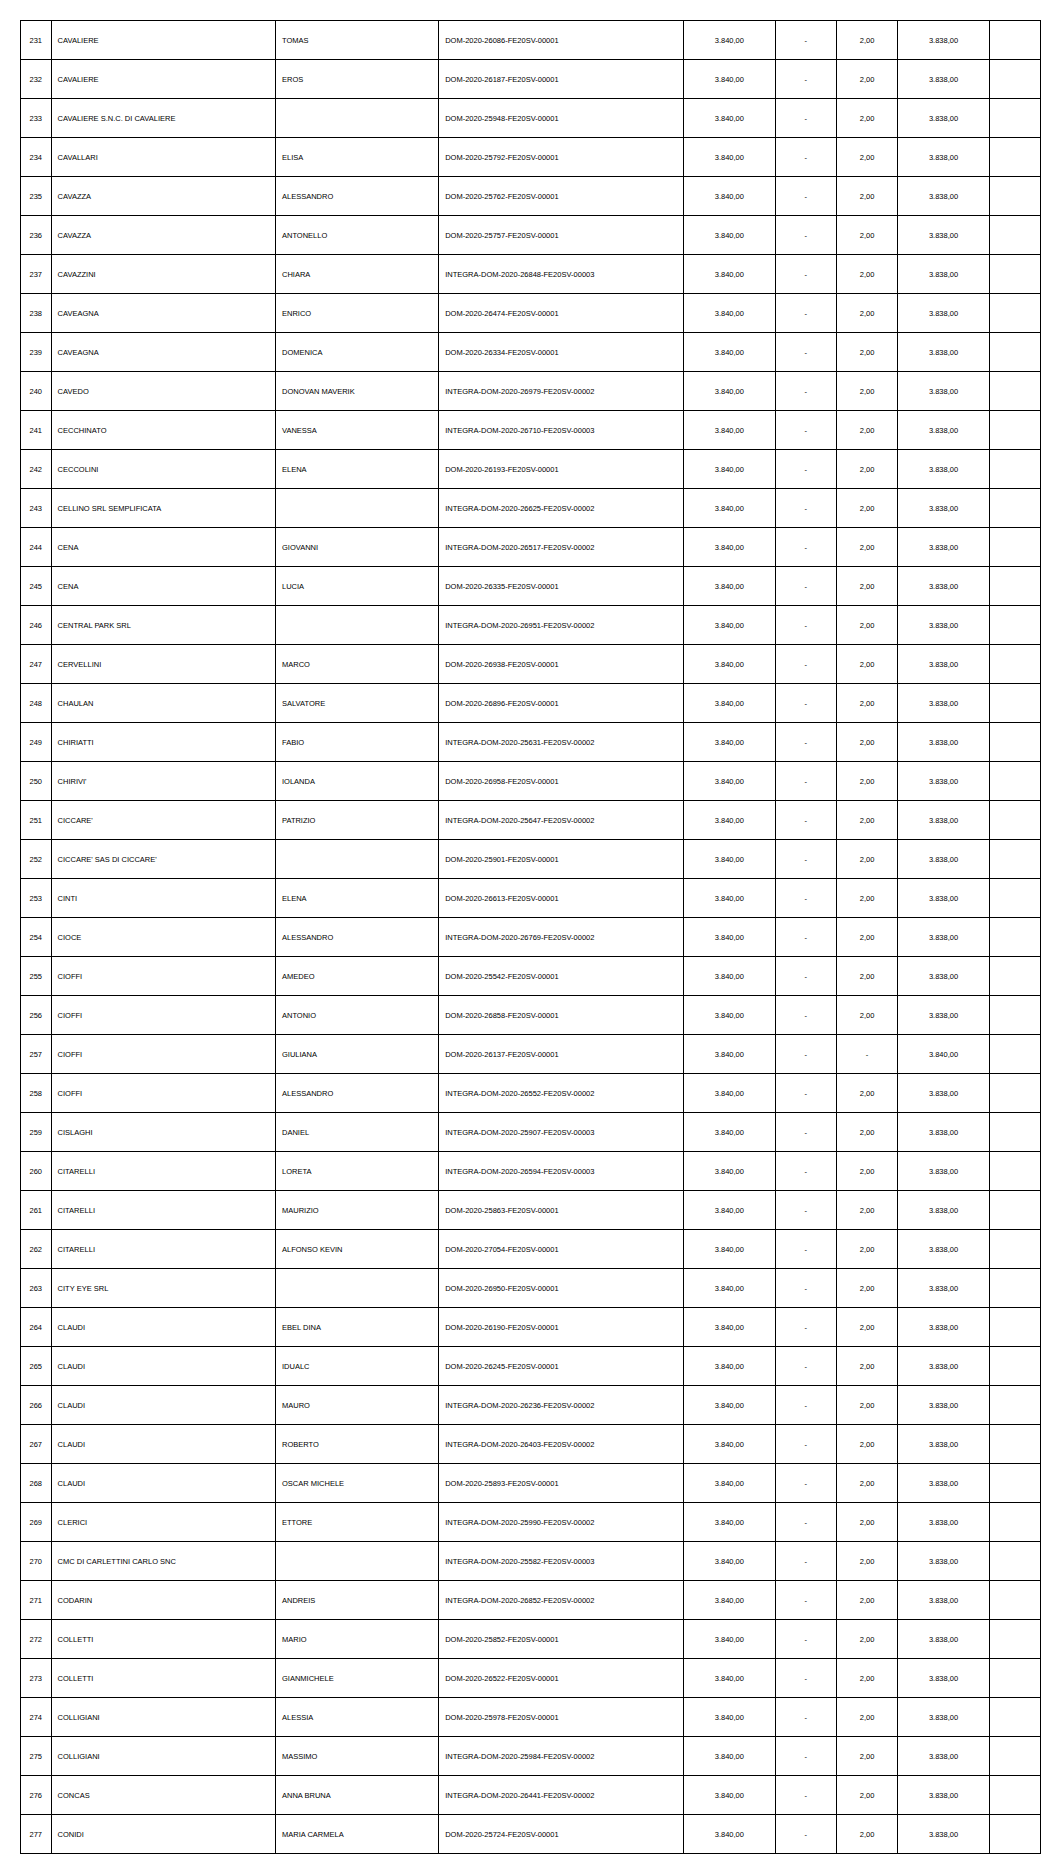| 231 | CAVALIERE | TOMAS | DOM-2020-26086-FE20SV-00001 | 3.840,00 | - | 2,00 | 3.838,00 | |
| 232 | CAVALIERE | EROS | DOM-2020-26187-FE20SV-00001 | 3.840,00 | - | 2,00 | 3.838,00 | |
| 233 | CAVALIERE S.N.C. DI CAVALIERE | | DOM-2020-25948-FE20SV-00001 | 3.840,00 | - | 2,00 | 3.838,00 | |
| 234 | CAVALLARI | ELISA | DOM-2020-25792-FE20SV-00001 | 3.840,00 | - | 2,00 | 3.838,00 | |
| 235 | CAVAZZA | ALESSANDRO | DOM-2020-25762-FE20SV-00001 | 3.840,00 | - | 2,00 | 3.838,00 | |
| 236 | CAVAZZA | ANTONELLO | DOM-2020-25757-FE20SV-00001 | 3.840,00 | - | 2,00 | 3.838,00 | |
| 237 | CAVAZZINI | CHIARA | INTEGRA-DOM-2020-26848-FE20SV-00003 | 3.840,00 | - | 2,00 | 3.838,00 | |
| 238 | CAVEAGNA | ENRICO | DOM-2020-26474-FE20SV-00001 | 3.840,00 | - | 2,00 | 3.838,00 | |
| 239 | CAVEAGNA | DOMENICA | DOM-2020-26334-FE20SV-00001 | 3.840,00 | - | 2,00 | 3.838,00 | |
| 240 | CAVEDO | DONOVAN MAVERIK | INTEGRA-DOM-2020-26979-FE20SV-00002 | 3.840,00 | - | 2,00 | 3.838,00 | |
| 241 | CECCHINATO | VANESSA | INTEGRA-DOM-2020-26710-FE20SV-00003 | 3.840,00 | - | 2,00 | 3.838,00 | |
| 242 | CECCOLINI | ELENA | DOM-2020-26193-FE20SV-00001 | 3.840,00 | - | 2,00 | 3.838,00 | |
| 243 | CELLINO SRL SEMPLIFICATA | | INTEGRA-DOM-2020-26625-FE20SV-00002 | 3.840,00 | - | 2,00 | 3.838,00 | |
| 244 | CENA | GIOVANNI | INTEGRA-DOM-2020-26517-FE20SV-00002 | 3.840,00 | - | 2,00 | 3.838,00 | |
| 245 | CENA | LUCIA | DOM-2020-26335-FE20SV-00001 | 3.840,00 | - | 2,00 | 3.838,00 | |
| 246 | CENTRAL PARK SRL | | INTEGRA-DOM-2020-26951-FE20SV-00002 | 3.840,00 | - | 2,00 | 3.838,00 | |
| 247 | CERVELLINI | MARCO | DOM-2020-26938-FE20SV-00001 | 3.840,00 | - | 2,00 | 3.838,00 | |
| 248 | CHAULAN | SALVATORE | DOM-2020-26896-FE20SV-00001 | 3.840,00 | - | 2,00 | 3.838,00 | |
| 249 | CHIRIATTI | FABIO | INTEGRA-DOM-2020-25631-FE20SV-00002 | 3.840,00 | - | 2,00 | 3.838,00 | |
| 250 | CHIRIVI' | IOLANDA | DOM-2020-26958-FE20SV-00001 | 3.840,00 | - | 2,00 | 3.838,00 | |
| 251 | CICCARE' | PATRIZIO | INTEGRA-DOM-2020-25647-FE20SV-00002 | 3.840,00 | - | 2,00 | 3.838,00 | |
| 252 | CICCARE' SAS DI CICCARE' | | DOM-2020-25901-FE20SV-00001 | 3.840,00 | - | 2,00 | 3.838,00 | |
| 253 | CINTI | ELENA | DOM-2020-26613-FE20SV-00001 | 3.840,00 | - | 2,00 | 3.838,00 | |
| 254 | CIOCE | ALESSANDRO | INTEGRA-DOM-2020-26769-FE20SV-00002 | 3.840,00 | - | 2,00 | 3.838,00 | |
| 255 | CIOFFI | AMEDEO | DOM-2020-25542-FE20SV-00001 | 3.840,00 | - | 2,00 | 3.838,00 | |
| 256 | CIOFFI | ANTONIO | DOM-2020-26858-FE20SV-00001 | 3.840,00 | - | 2,00 | 3.838,00 | |
| 257 | CIOFFI | GIULIANA | DOM-2020-26137-FE20SV-00001 | 3.840,00 | - | - | 3.840,00 | |
| 258 | CIOFFI | ALESSANDRO | INTEGRA-DOM-2020-26552-FE20SV-00002 | 3.840,00 | - | 2,00 | 3.838,00 | |
| 259 | CISLAGHI | DANIEL | INTEGRA-DOM-2020-25907-FE20SV-00003 | 3.840,00 | - | 2,00 | 3.838,00 | |
| 260 | CITARELLI | LORETA | INTEGRA-DOM-2020-26594-FE20SV-00003 | 3.840,00 | - | 2,00 | 3.838,00 | |
| 261 | CITARELLI | MAURIZIO | DOM-2020-25863-FE20SV-00001 | 3.840,00 | - | 2,00 | 3.838,00 | |
| 262 | CITARELLI | ALFONSO KEVIN | DOM-2020-27054-FE20SV-00001 | 3.840,00 | - | 2,00 | 3.838,00 | |
| 263 | CITY EYE SRL | | DOM-2020-26950-FE20SV-00001 | 3.840,00 | - | 2,00 | 3.838,00 | |
| 264 | CLAUDI | EBEL DINA | DOM-2020-26190-FE20SV-00001 | 3.840,00 | - | 2,00 | 3.838,00 | |
| 265 | CLAUDI | IDUALC | DOM-2020-26245-FE20SV-00001 | 3.840,00 | - | 2,00 | 3.838,00 | |
| 266 | CLAUDI | MAURO | INTEGRA-DOM-2020-26236-FE20SV-00002 | 3.840,00 | - | 2,00 | 3.838,00 | |
| 267 | CLAUDI | ROBERTO | INTEGRA-DOM-2020-26403-FE20SV-00002 | 3.840,00 | - | 2,00 | 3.838,00 | |
| 268 | CLAUDI | OSCAR MICHELE | DOM-2020-25893-FE20SV-00001 | 3.840,00 | - | 2,00 | 3.838,00 | |
| 269 | CLERICI | ETTORE | INTEGRA-DOM-2020-25990-FE20SV-00002 | 3.840,00 | - | 2,00 | 3.838,00 | |
| 270 | CMC DI CARLETTINI CARLO SNC | | INTEGRA-DOM-2020-25582-FE20SV-00003 | 3.840,00 | - | 2,00 | 3.838,00 | |
| 271 | CODARIN | ANDREIS | INTEGRA-DOM-2020-26852-FE20SV-00002 | 3.840,00 | - | 2,00 | 3.838,00 | |
| 272 | COLLETTI | MARIO | DOM-2020-25852-FE20SV-00001 | 3.840,00 | - | 2,00 | 3.838,00 | |
| 273 | COLLETTI | GIANMICHELE | DOM-2020-26522-FE20SV-00001 | 3.840,00 | - | 2,00 | 3.838,00 | |
| 274 | COLLIGIANI | ALESSIA | DOM-2020-25978-FE20SV-00001 | 3.840,00 | - | 2,00 | 3.838,00 | |
| 275 | COLLIGIANI | MASSIMO | INTEGRA-DOM-2020-25984-FE20SV-00002 | 3.840,00 | - | 2,00 | 3.838,00 | |
| 276 | CONCAS | ANNA BRUNA | INTEGRA-DOM-2020-26441-FE20SV-00002 | 3.840,00 | - | 2,00 | 3.838,00 | |
| 277 | CONIDI | MARIA CARMELA | DOM-2020-25724-FE20SV-00001 | 3.840,00 | - | 2,00 | 3.838,00 | |